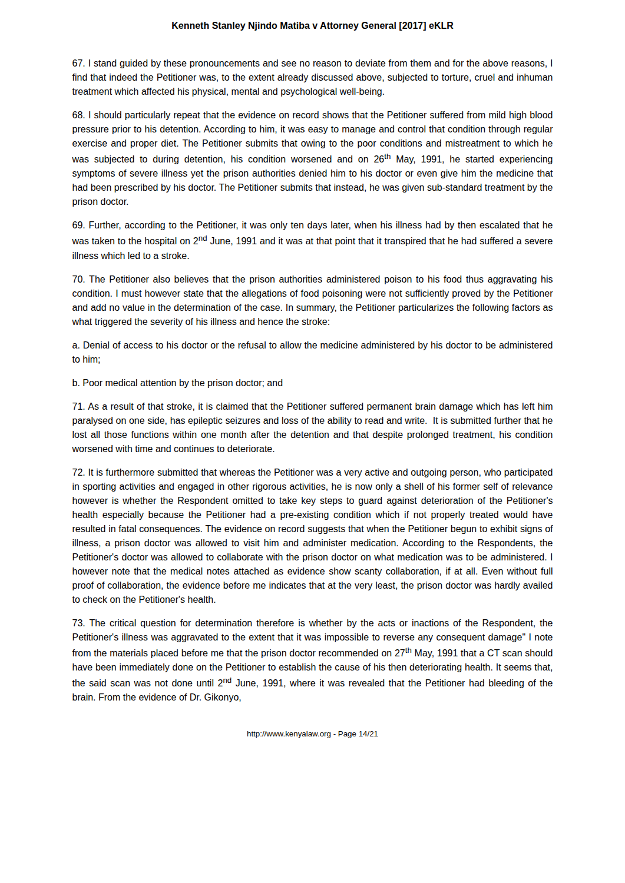Kenneth Stanley Njindo Matiba v Attorney General [2017] eKLR
67. I stand guided by these pronouncements and see no reason to deviate from them and for the above reasons, I find that indeed the Petitioner was, to the extent already discussed above, subjected to torture, cruel and inhuman treatment which affected his physical, mental and psychological well-being.
68. I should particularly repeat that the evidence on record shows that the Petitioner suffered from mild high blood pressure prior to his detention. According to him, it was easy to manage and control that condition through regular exercise and proper diet. The Petitioner submits that owing to the poor conditions and mistreatment to which he was subjected to during detention, his condition worsened and on 26th May, 1991, he started experiencing symptoms of severe illness yet the prison authorities denied him to his doctor or even give him the medicine that had been prescribed by his doctor. The Petitioner submits that instead, he was given sub-standard treatment by the prison doctor.
69. Further, according to the Petitioner, it was only ten days later, when his illness had by then escalated that he was taken to the hospital on 2nd June, 1991 and it was at that point that it transpired that he had suffered a severe illness which led to a stroke.
70. The Petitioner also believes that the prison authorities administered poison to his food thus aggravating his condition. I must however state that the allegations of food poisoning were not sufficiently proved by the Petitioner and add no value in the determination of the case. In summary, the Petitioner particularizes the following factors as what triggered the severity of his illness and hence the stroke:
a. Denial of access to his doctor or the refusal to allow the medicine administered by his doctor to be administered to him;
b. Poor medical attention by the prison doctor; and
71. As a result of that stroke, it is claimed that the Petitioner suffered permanent brain damage which has left him paralysed on one side, has epileptic seizures and loss of the ability to read and write. It is submitted further that he lost all those functions within one month after the detention and that despite prolonged treatment, his condition worsened with time and continues to deteriorate.
72. It is furthermore submitted that whereas the Petitioner was a very active and outgoing person, who participated in sporting activities and engaged in other rigorous activities, he is now only a shell of his former self of relevance however is whether the Respondent omitted to take key steps to guard against deterioration of the Petitioner's health especially because the Petitioner had a pre-existing condition which if not properly treated would have resulted in fatal consequences. The evidence on record suggests that when the Petitioner begun to exhibit signs of illness, a prison doctor was allowed to visit him and administer medication. According to the Respondents, the Petitioner's doctor was allowed to collaborate with the prison doctor on what medication was to be administered. I however note that the medical notes attached as evidence show scanty collaboration, if at all. Even without full proof of collaboration, the evidence before me indicates that at the very least, the prison doctor was hardly availed to check on the Petitioner's health.
73. The critical question for determination therefore is whether by the acts or inactions of the Respondent, the Petitioner's illness was aggravated to the extent that it was impossible to reverse any consequent damage" I note from the materials placed before me that the prison doctor recommended on 27th May, 1991 that a CT scan should have been immediately done on the Petitioner to establish the cause of his then deteriorating health. It seems that, the said scan was not done until 2nd June, 1991, where it was revealed that the Petitioner had bleeding of the brain. From the evidence of Dr. Gikonyo,
http://www.kenyalaw.org - Page 14/21